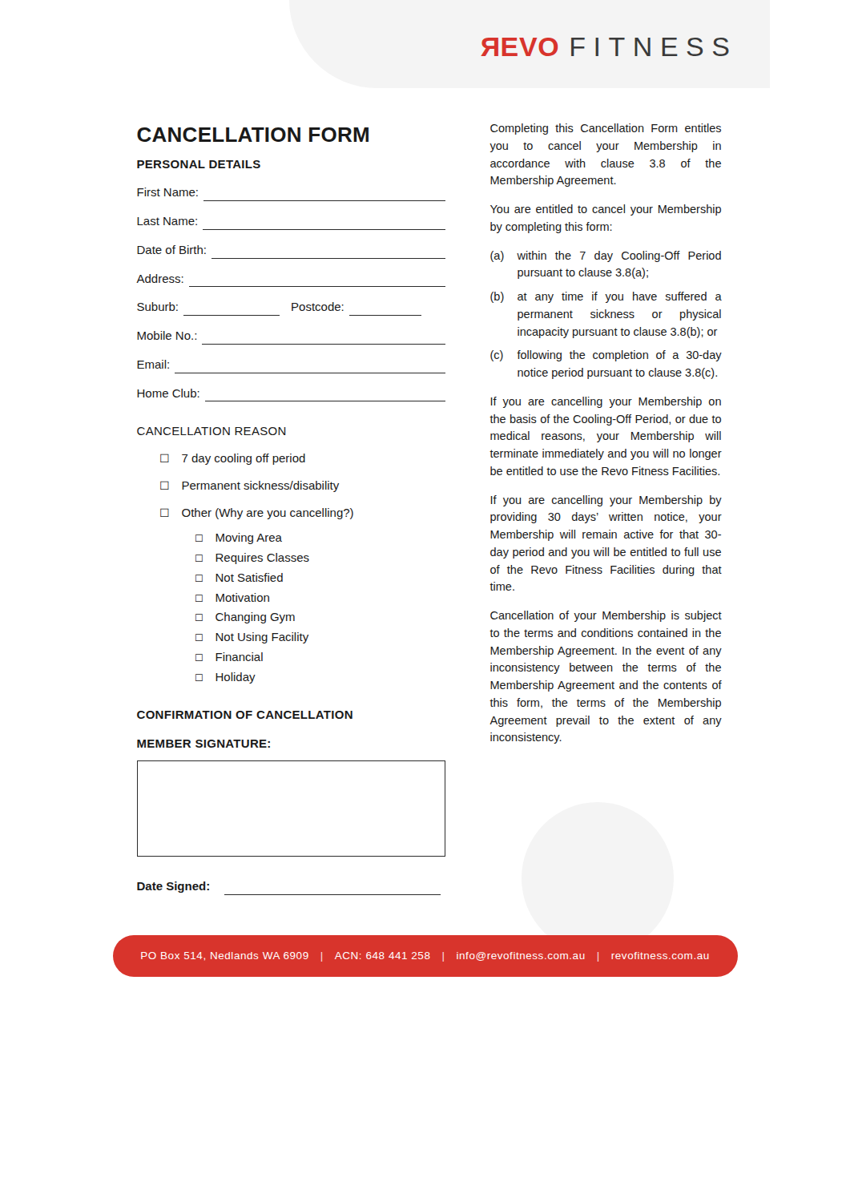REVO FITNESS
CANCELLATION FORM
PERSONAL DETAILS
First Name:
Last Name:
Date of Birth:
Address:
Suburb: Postcode:
Mobile No.:
Email:
Home Club:
CANCELLATION REASON
☐7 day cooling off period
☐Permanent sickness/disability
☐Other (Why are you cancelling?)
☐Moving Area
☐Requires Classes
☐Not Satisfied
☐Motivation
☐Changing Gym
☐Not Using Facility
☐Financial
☐Holiday
CONFIRMATION OF CANCELLATION
MEMBER SIGNATURE:
Date Signed:
Completing this Cancellation Form entitles you to cancel your Membership in accordance with clause 3.8 of the Membership Agreement.
You are entitled to cancel your Membership by completing this form:
(a) within the 7 day Cooling-Off Period pursuant to clause 3.8(a);
(b) at any time if you have suffered a permanent sickness or physical incapacity pursuant to clause 3.8(b); or
(c) following the completion of a 30-day notice period pursuant to clause 3.8(c).
If you are cancelling your Membership on the basis of the Cooling-Off Period, or due to medical reasons, your Membership will terminate immediately and you will no longer be entitled to use the Revo Fitness Facilities.
If you are cancelling your Membership by providing 30 days’ written notice, your Membership will remain active for that 30-day period and you will be entitled to full use of the Revo Fitness Facilities during that time.
Cancellation of your Membership is subject to the terms and conditions contained in the Membership Agreement. In the event of any inconsistency between the terms of the Membership Agreement and the contents of this form, the terms of the Membership Agreement prevail to the extent of any inconsistency.
PO Box 514, Nedlands WA 6909 | ACN: 648 441 258 | info@revofitness.com.au | revofitness.com.au